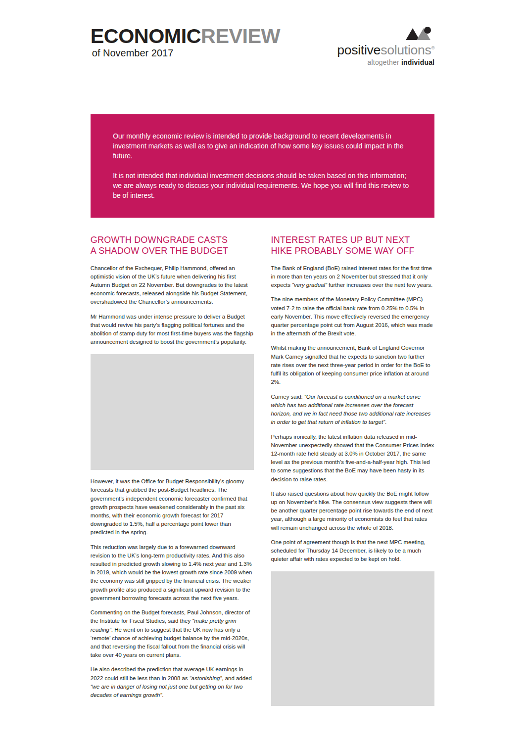ECONOMIC REVIEW
of November 2017
positive solutions®
altogether individual
Our monthly economic review is intended to provide background to recent developments in investment markets as well as to give an indication of how some key issues could impact in the future.
It is not intended that individual investment decisions should be taken based on this information; we are always ready to discuss your individual requirements. We hope you will find this review to be of interest.
Growth downgrade casts
a shadow over the Budget
Chancellor of the Exchequer, Philip Hammond, offered an optimistic vision of the UK’s future when delivering his first Autumn Budget on 22 November. But downgrades to the latest economic forecasts, released alongside his Budget Statement, overshadowed the Chancellor’s announcements.
Mr Hammond was under intense pressure to deliver a Budget that would revive his party’s flagging political fortunes and the abolition of stamp duty for most first-time buyers was the flagship announcement designed to boost the government’s popularity.
However, it was the Office for Budget Responsibility’s gloomy forecasts that grabbed the post-Budget headlines. The government’s independent economic forecaster confirmed that growth prospects have weakened considerably in the past six months, with their economic growth forecast for 2017 downgraded to 1.5%, half a percentage point lower than predicted in the spring.
This reduction was largely due to a forewarned downward revision to the UK’s long-term productivity rates. And this also resulted in predicted growth slowing to 1.4% next year and 1.3% in 2019, which would be the lowest growth rate since 2009 when the economy was still gripped by the financial crisis. The weaker growth profile also produced a significant upward revision to the government borrowing forecasts across the next five years.
Commenting on the Budget forecasts, Paul Johnson, director of the Institute for Fiscal Studies, said they “make pretty grim reading”. He went on to suggest that the UK now has only a ‘remote’ chance of achieving budget balance by the mid-2020s, and that reversing the fiscal fallout from the financial crisis will take over 40 years on current plans.
He also described the prediction that average UK earnings in 2022 could still be less than in 2008 as “astonishing”, and added “we are in danger of losing not just one but getting on for two decades of earnings growth”.
Interest rates up but next
hike probably some way off
The Bank of England (BoE) raised interest rates for the first time in more than ten years on 2 November but stressed that it only expects “very gradual” further increases over the next few years.
The nine members of the Monetary Policy Committee (MPC) voted 7-2 to raise the official bank rate from 0.25% to 0.5% in early November. This move effectively reversed the emergency quarter percentage point cut from August 2016, which was made in the aftermath of the Brexit vote.
Whilst making the announcement, Bank of England Governor Mark Carney signalled that he expects to sanction two further rate rises over the next three-year period in order for the BoE to fulfil its obligation of keeping consumer price inflation at around 2%.
Carney said: “Our forecast is conditioned on a market curve which has two additional rate increases over the forecast horizon, and we in fact need those two additional rate increases in order to get that return of inflation to target”.
Perhaps ironically, the latest inflation data released in mid-November unexpectedly showed that the Consumer Prices Index 12-month rate held steady at 3.0% in October 2017, the same level as the previous month’s five-and-a-half-year high. This led to some suggestions that the BoE may have been hasty in its decision to raise rates.
It also raised questions about how quickly the BoE might follow up on November’s hike. The consensus view suggests there will be another quarter percentage point rise towards the end of next year, although a large minority of economists do feel that rates will remain unchanged across the whole of 2018.
One point of agreement though is that the next MPC meeting, scheduled for Thursday 14 December, is likely to be a much quieter affair with rates expected to be kept on hold.